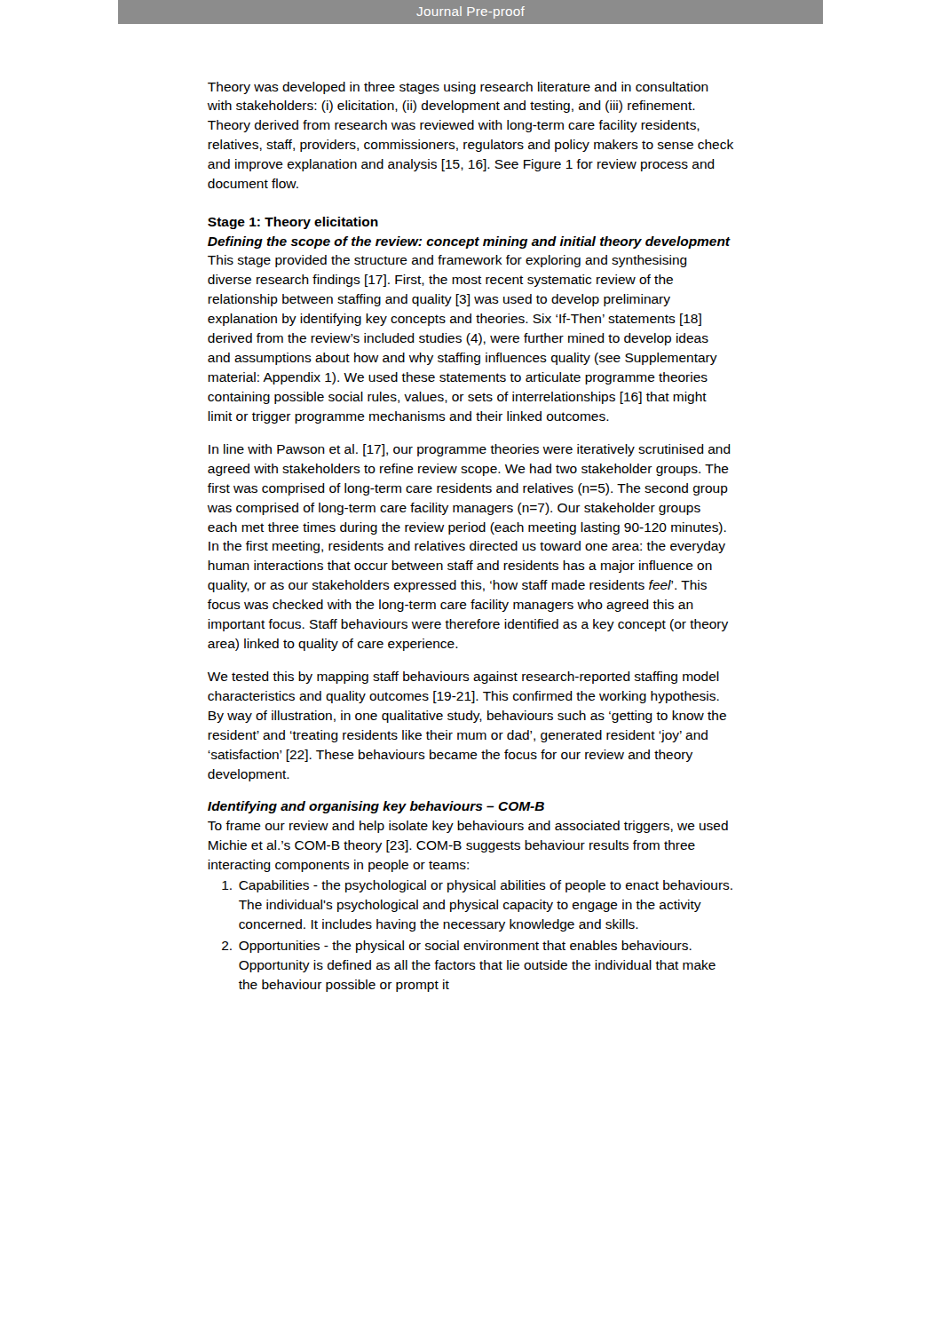Journal Pre-proof
Theory was developed in three stages using research literature and in consultation with stakeholders: (i) elicitation, (ii) development and testing, and (iii) refinement. Theory derived from research was reviewed with long-term care facility residents, relatives, staff, providers, commissioners, regulators and policy makers to sense check and improve explanation and analysis [15, 16]. See Figure 1 for review process and document flow.
Stage 1: Theory elicitation
Defining the scope of the review: concept mining and initial theory development
This stage provided the structure and framework for exploring and synthesising diverse research findings [17]. First, the most recent systematic review of the relationship between staffing and quality [3] was used to develop preliminary explanation by identifying key concepts and theories. Six ‘If-Then’ statements [18] derived from the review’s included studies (4), were further mined to develop ideas and assumptions about how and why staffing influences quality (see Supplementary material: Appendix 1). We used these statements to articulate programme theories containing possible social rules, values, or sets of interrelationships [16] that might limit or trigger programme mechanisms and their linked outcomes.
In line with Pawson et al. [17], our programme theories were iteratively scrutinised and agreed with stakeholders to refine review scope. We had two stakeholder groups. The first was comprised of long-term care residents and relatives (n=5). The second group was comprised of long-term care facility managers (n=7). Our stakeholder groups each met three times during the review period (each meeting lasting 90-120 minutes). In the first meeting, residents and relatives directed us toward one area: the everyday human interactions that occur between staff and residents has a major influence on quality, or as our stakeholders expressed this, ‘how staff made residents feel’. This focus was checked with the long-term care facility managers who agreed this an important focus. Staff behaviours were therefore identified as a key concept (or theory area) linked to quality of care experience.
We tested this by mapping staff behaviours against research-reported staffing model characteristics and quality outcomes [19-21]. This confirmed the working hypothesis. By way of illustration, in one qualitative study, behaviours such as ‘getting to know the resident’ and ‘treating residents like their mum or dad’, generated resident ‘joy’ and ‘satisfaction’ [22]. These behaviours became the focus for our review and theory development.
Identifying and organising key behaviours – COM-B
To frame our review and help isolate key behaviours and associated triggers, we used Michie et al.’s COM-B theory [23]. COM-B suggests behaviour results from three interacting components in people or teams:
Capabilities - the psychological or physical abilities of people to enact behaviours. The individual's psychological and physical capacity to engage in the activity concerned. It includes having the necessary knowledge and skills.
Opportunities - the physical or social environment that enables behaviours. Opportunity is defined as all the factors that lie outside the individual that make the behaviour possible or prompt it